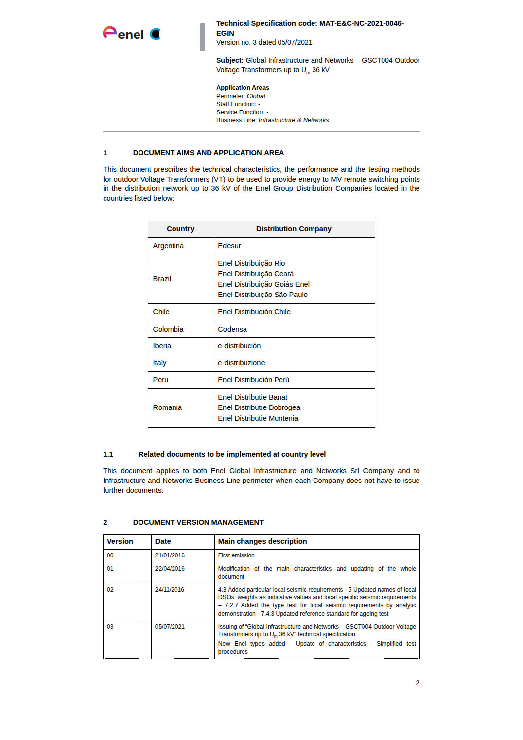enel
Technical Specification code: MAT-E&C-NC-2021-0046-EGIN
Version no. 3 dated 05/07/2021
Subject: Global Infrastructure and Networks – GSCT004 Outdoor Voltage Transformers up to Um 36 kV
Application Areas
Perimeter: Global
Staff Function: -
Service Function: -
Business Line: Infrastructure & Networks
1 DOCUMENT AIMS AND APPLICATION AREA
This document prescribes the technical characteristics, the performance and the testing methods for outdoor Voltage Transformers (VT) to be used to provide energy to MV remote switching points in the distribution network up to 36 kV of the Enel Group Distribution Companies located in the countries listed below:
| Country | Distribution Company |
| --- | --- |
| Argentina | Edesur |
| Brazil | Enel Distribuição Rio Enel Distribuição Ceará Enel Distribuição Goiás Enel Enel Distribuição São Paulo |
| Chile | Enel Distribución Chile |
| Colombia | Codensa |
| Iberia | e-distribución |
| Italy | e-distribuzione |
| Peru | Enel Distribución Perú |
| Romania | Enel Distributie Banat Enel Distributie Dobrogea Enel Distributie Muntenia |
1.1 Related documents to be implemented at country level
This document applies to both Enel Global Infrastructure and Networks Srl Company and to Infrastructure and Networks Business Line perimeter when each Company does not have to issue further documents.
2 DOCUMENT VERSION MANAGEMENT
| Version | Date | Main changes description |
| --- | --- | --- |
| 00 | 21/01/2016 | First emission |
| 01 | 22/04/2016 | Modification of the main characteristics and updating of the whole document |
| 02 | 24/11/2016 | 4.3 Added particular local seismic requirements - 5 Updated names of local DSOs, weights as indicative values and local specific seismic requirements – 7.2.7 Added the type test for local seismic requirements by analytic demonstration - 7.4.3 Updated reference standard for ageing test |
| 03 | 05/07/2021 | Issuing of “Global Infrastructure and Networks – GSCT004 Outdoor Voltage Transformers up to U m 36 kV” technical specification. New Enel types added - Update of characteristics - Simplified test procedures |
2